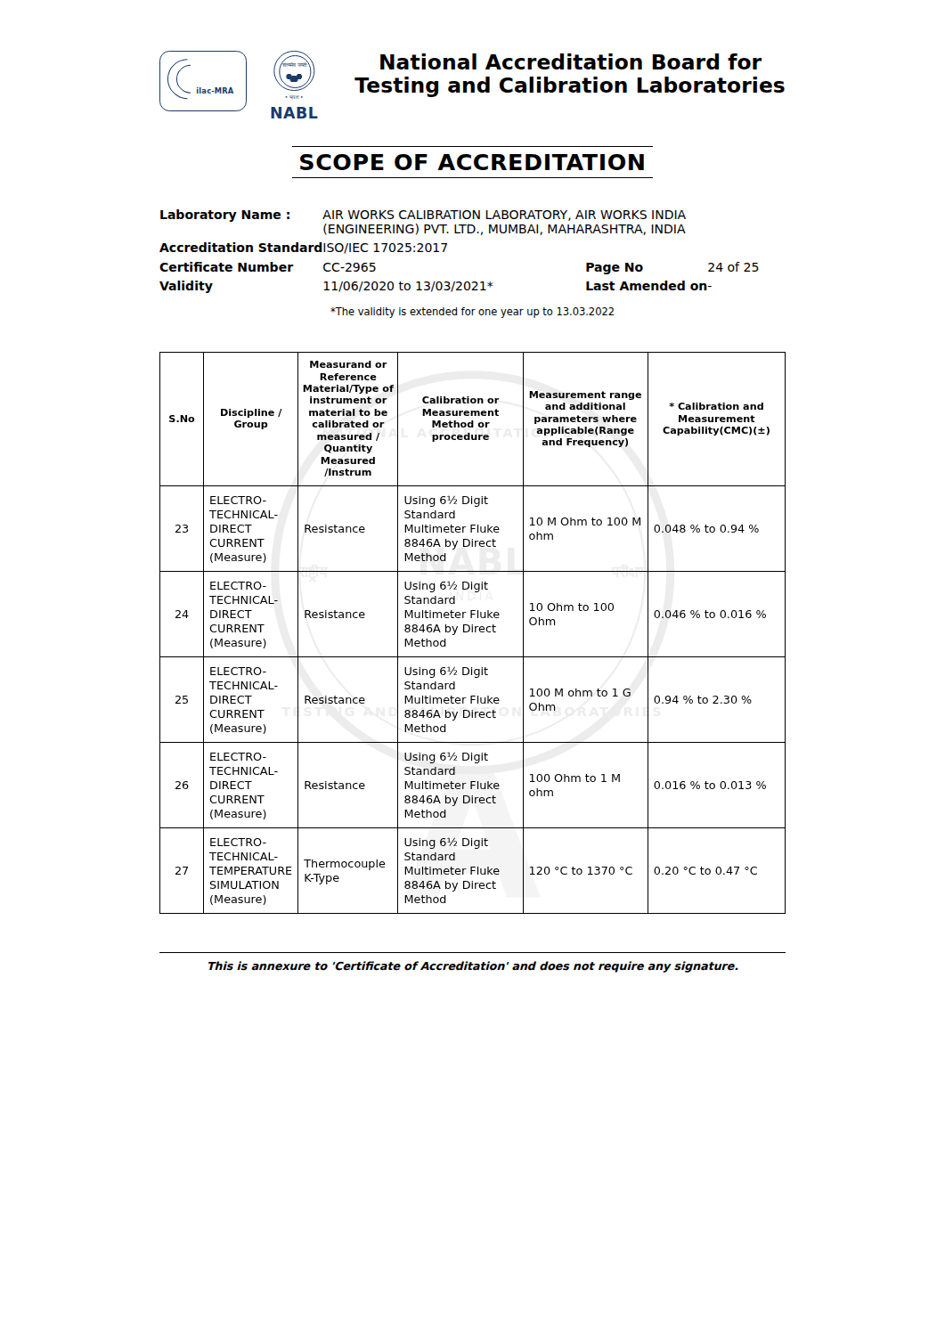NATIONAL ACCREDITATION BOARD
राष्ट्रीय
परीक्षण
NABL
INDIA
TESTING AND CALIBRATION LABORATORIES
A
ilac-MRA
सत्यमेव जयते
• भारत •
NABL
National Accreditation Board for
Testing and Calibration Laboratories
SCOPE OF ACCREDITATION
| Laboratory Name : | AIR WORKS CALIBRATION LABORATORY, AIR WORKS INDIA (ENGINEERING) PVT. LTD., MUMBAI, MAHARASHTRA, INDIA |
| Accreditation Standard | ISO/IEC 17025:2017 |
| Certificate Number | CC-2965 | Page No | 24 of 25 |
| Validity | 11/06/2020 to 13/03/2021* | Last Amended on | - |
*The validity is extended for one year up to 13.03.2022
| S.No | Discipline / Group | Measurand or Reference Material/Type of instrument or material to be calibrated or measured / Quantity Measured /Instrum | Calibration or Measurement Method or procedure | Measurement range and additional parameters where applicable(Range and Frequency) | * Calibration and Measurement Capability(CMC)(±) |
| --- | --- | --- | --- | --- | --- |
| 23 | ELECTRO-TECHNICAL-DIRECT CURRENT (Measure) | Resistance | Using 6½ Digit Standard Multimeter Fluke 8846A by Direct Method | 10 M Ohm to 100 M ohm | 0.048 % to 0.94 % |
| 24 | ELECTRO-TECHNICAL-DIRECT CURRENT (Measure) | Resistance | Using 6½ Digit Standard Multimeter Fluke 8846A by Direct Method | 10 Ohm to 100 Ohm | 0.046 % to 0.016 % |
| 25 | ELECTRO-TECHNICAL-DIRECT CURRENT (Measure) | Resistance | Using 6½ Digit Standard Multimeter Fluke 8846A by Direct Method | 100 M ohm to 1 G Ohm | 0.94 % to 2.30 % |
| 26 | ELECTRO-TECHNICAL-DIRECT CURRENT (Measure) | Resistance | Using 6½ Digit Standard Multimeter Fluke 8846A by Direct Method | 100 Ohm to 1 M ohm | 0.016 % to 0.013 % |
| 27 | ELECTRO-TECHNICAL-TEMPERATURE SIMULATION (Measure) | Thermocouple K-Type | Using 6½ Digit Standard Multimeter Fluke 8846A by Direct Method | 120 °C to 1370 °C | 0.20 °C to 0.47 °C |
This is annexure to 'Certificate of Accreditation' and does not require any signature.